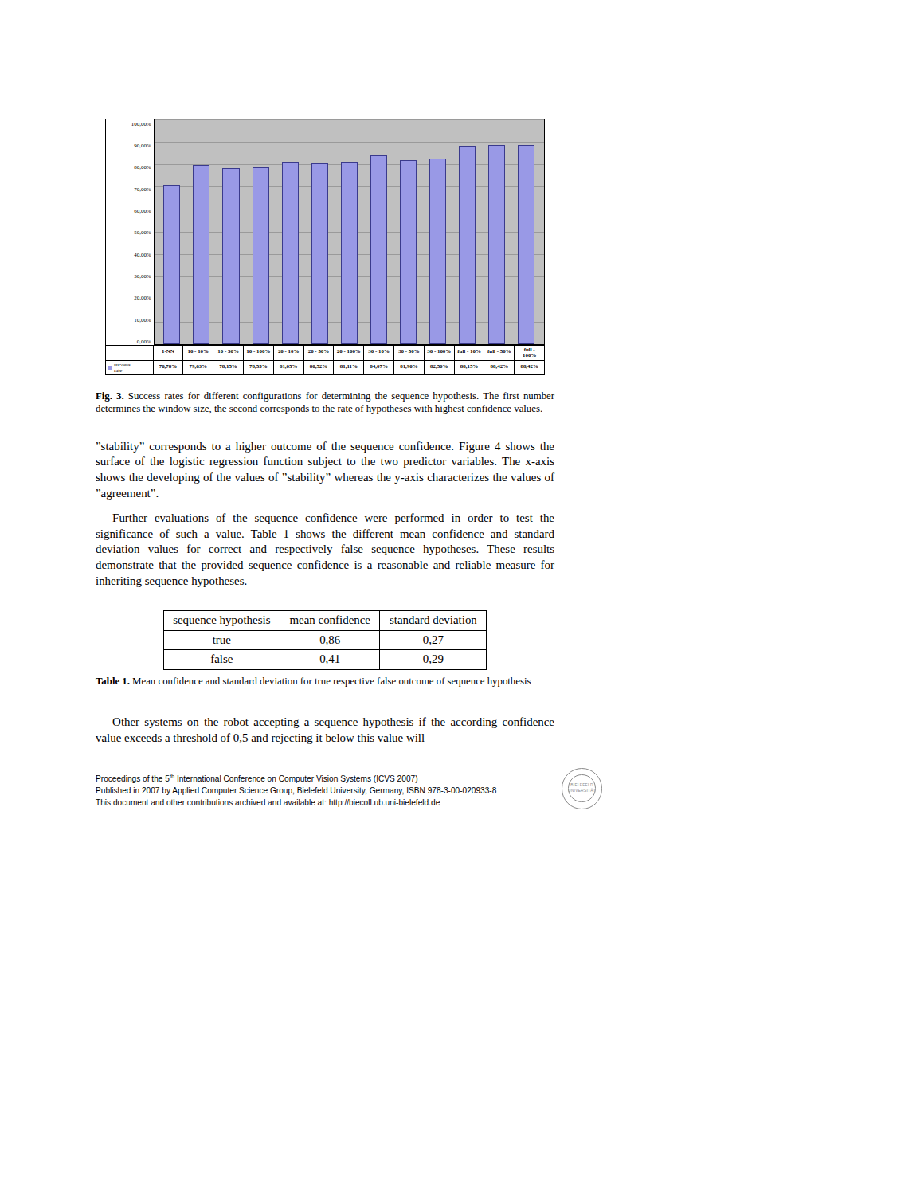100,00% 90,00% 80,00% 70,00% 60,00% 50,00% 40,00% 30,00% 20,00% 10,00% 0,00%
1-NN
10 - 10%
10 - 50%
10 - 100%
20 - 10%
20 - 50%
20 - 100%
30 - 10%
30 - 50%
30 - 100%
full - 10%
full - 50%
full -
100%
success
rate
70,78%
79,63%
78,15%
78,55%
81,05%
80,52%
81,11%
84,07%
81,90%
82,50%
88,15%
88,42%
88,42%
Fig. 3. Success rates for different configurations for determining the sequence hypothesis. The first number determines the window size, the second corresponds to the rate of hypotheses with highest confidence values.
”stability” corresponds to a higher outcome of the sequence confidence. Figure 4 shows the surface of the logistic regression function subject to the two predictor variables. The x-axis shows the developing of the values of ”stability” whereas the y-axis characterizes the values of ”agreement”.
Further evaluations of the sequence confidence were performed in order to test the significance of such a value. Table 1 shows the different mean confidence and standard deviation values for correct and respectively false sequence hypotheses. These results demonstrate that the provided sequence confidence is a reasonable and reliable measure for inheriting sequence hypotheses.
| sequence hypothesis | mean confidence | standard deviation |
| --- | --- | --- |
| true | 0,86 | 0,27 |
| false | 0,41 | 0,29 |
Table 1. Mean confidence and standard deviation for true respective false outcome of sequence hypothesis
Other systems on the robot accepting a sequence hypothesis if the according confidence value exceeds a threshold of 0,5 and rejecting it below this value will
Proceedings of the 5th International Conference on Computer Vision Systems (ICVS 2007)
Published in 2007 by Applied Computer Science Group, Bielefeld University, Germany, ISBN 978-3-00-020933-8
This document and other contributions archived and available at: http://biecoll.ub.uni-bielefeld.de
BIELEFELD
UNIVERSITÄT